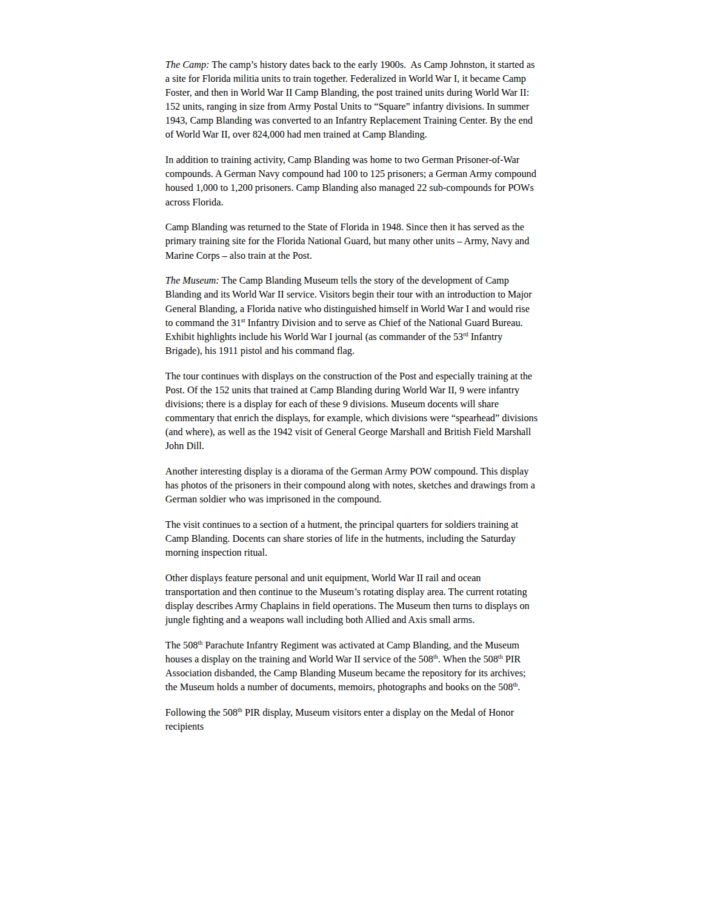The Camp: The camp’s history dates back to the early 1900s. As Camp Johnston, it started as a site for Florida militia units to train together. Federalized in World War I, it became Camp Foster, and then in World War II Camp Blanding, the post trained units during World War II: 152 units, ranging in size from Army Postal Units to “Square” infantry divisions. In summer 1943, Camp Blanding was converted to an Infantry Replacement Training Center. By the end of World War II, over 824,000 had men trained at Camp Blanding.
In addition to training activity, Camp Blanding was home to two German Prisoner-of-War compounds. A German Navy compound had 100 to 125 prisoners; a German Army compound housed 1,000 to 1,200 prisoners. Camp Blanding also managed 22 sub-compounds for POWs across Florida.
Camp Blanding was returned to the State of Florida in 1948. Since then it has served as the primary training site for the Florida National Guard, but many other units – Army, Navy and Marine Corps – also train at the Post.
The Museum: The Camp Blanding Museum tells the story of the development of Camp Blanding and its World War II service. Visitors begin their tour with an introduction to Major General Blanding, a Florida native who distinguished himself in World War I and would rise to command the 31st Infantry Division and to serve as Chief of the National Guard Bureau. Exhibit highlights include his World War I journal (as commander of the 53rd Infantry Brigade), his 1911 pistol and his command flag.
The tour continues with displays on the construction of the Post and especially training at the Post. Of the 152 units that trained at Camp Blanding during World War II, 9 were infantry divisions; there is a display for each of these 9 divisions. Museum docents will share commentary that enrich the displays, for example, which divisions were “spearhead” divisions (and where), as well as the 1942 visit of General George Marshall and British Field Marshall John Dill.
Another interesting display is a diorama of the German Army POW compound. This display has photos of the prisoners in their compound along with notes, sketches and drawings from a German soldier who was imprisoned in the compound.
The visit continues to a section of a hutment, the principal quarters for soldiers training at Camp Blanding. Docents can share stories of life in the hutments, including the Saturday morning inspection ritual.
Other displays feature personal and unit equipment, World War II rail and ocean transportation and then continue to the Museum’s rotating display area. The current rotating display describes Army Chaplains in field operations. The Museum then turns to displays on jungle fighting and a weapons wall including both Allied and Axis small arms.
The 508th Parachute Infantry Regiment was activated at Camp Blanding, and the Museum houses a display on the training and World War II service of the 508th. When the 508th PIR Association disbanded, the Camp Blanding Museum became the repository for its archives; the Museum holds a number of documents, memoirs, photographs and books on the 508th.
Following the 508th PIR display, Museum visitors enter a display on the Medal of Honor recipients